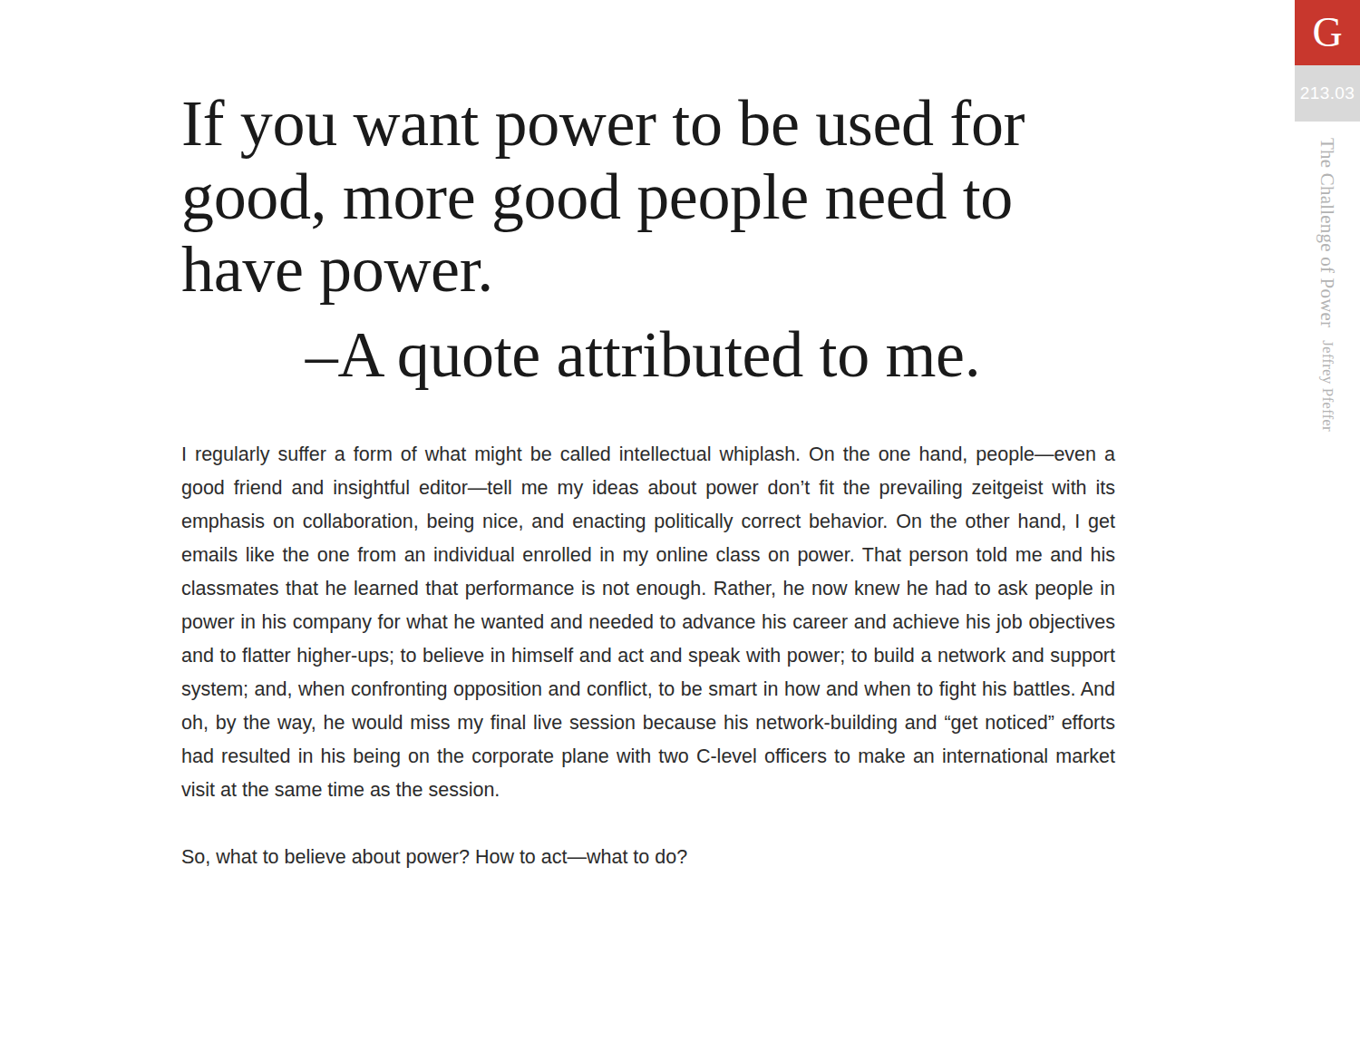G
213.03
The Challenge of Power Jeffrey Pfeffer
If you want power to be used for good, more good people need to have power. –A quote attributed to me.
I regularly suffer a form of what might be called intellectual whiplash. On the one hand, people—even a good friend and insightful editor—tell me my ideas about power don’t fit the prevailing zeitgeist with its emphasis on collaboration, being nice, and enacting politically correct behavior. On the other hand, I get emails like the one from an individual enrolled in my online class on power. That person told me and his classmates that he learned that performance is not enough. Rather, he now knew he had to ask people in power in his company for what he wanted and needed to advance his career and achieve his job objectives and to flatter higher-ups; to believe in himself and act and speak with power; to build a network and support system; and, when confronting opposition and conflict, to be smart in how and when to fight his battles. And oh, by the way, he would miss my final live session because his network-building and “get noticed” efforts had resulted in his being on the corporate plane with two C-level officers to make an international market visit at the same time as the session.
So, what to believe about power? How to act—what to do?